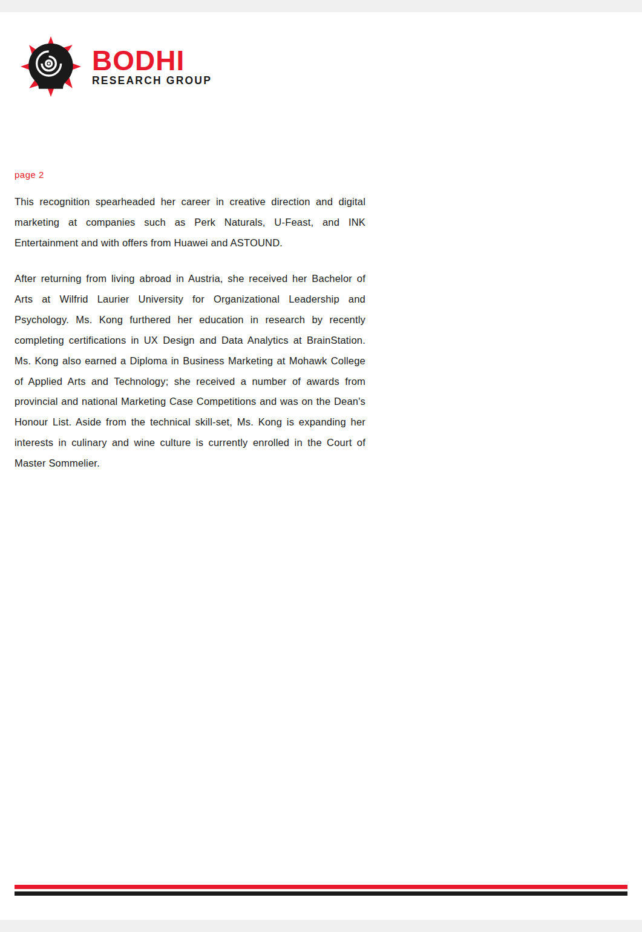BODHI
RESEARCH GROUP
page 2
This recognition spearheaded her career in creative direction and digital marketing at companies such as Perk Naturals, U-Feast, and INK Entertainment and with offers from Huawei and ASTOUND.
After returning from living abroad in Austria, she received her Bachelor of Arts at Wilfrid Laurier University for Organizational Leadership and Psychology. Ms. Kong furthered her education in research by recently completing certifications in UX Design and Data Analytics at BrainStation. Ms. Kong also earned a Diploma in Business Marketing at Mohawk College of Applied Arts and Technology; she received a number of awards from provincial and national Marketing Case Competitions and was on the Dean's Honour List. Aside from the technical skill-set, Ms. Kong is expanding her interests in culinary and wine culture is currently enrolled in the Court of Master Sommelier.